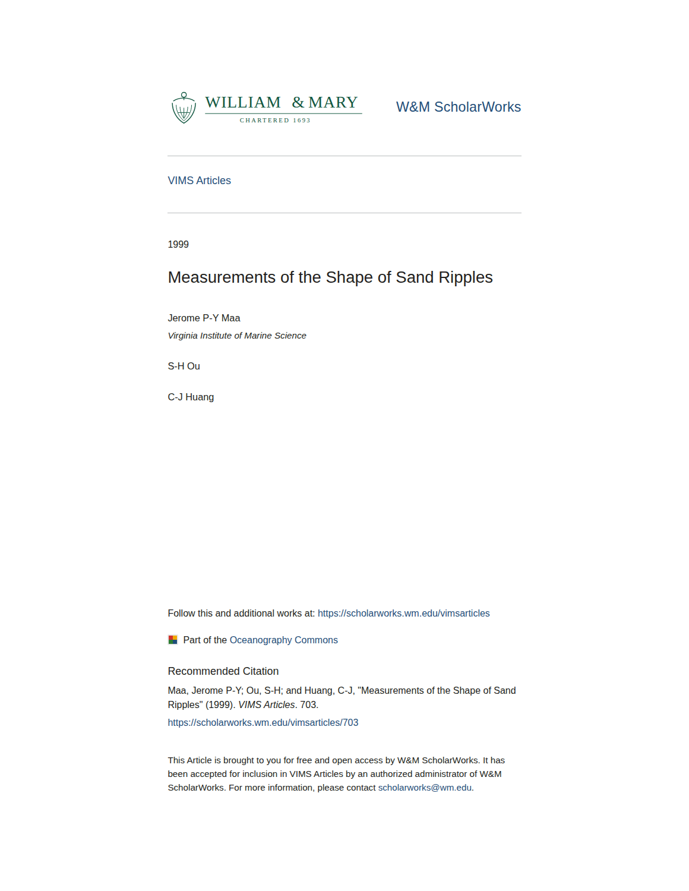WILLIAM & MARY CHARTERED 1693
W&M ScholarWorks
VIMS Articles
1999
Measurements of the Shape of Sand Ripples
Jerome P-Y Maa
Virginia Institute of Marine Science
S-H Ou
C-J Huang
Follow this and additional works at: https://scholarworks.wm.edu/vimsarticles
Part of the Oceanography Commons
Recommended Citation
Maa, Jerome P-Y; Ou, S-H; and Huang, C-J, "Measurements of the Shape of Sand Ripples" (1999). VIMS Articles. 703.
https://scholarworks.wm.edu/vimsarticles/703
This Article is brought to you for free and open access by W&M ScholarWorks. It has been accepted for inclusion in VIMS Articles by an authorized administrator of W&M ScholarWorks. For more information, please contact scholarworks@wm.edu.